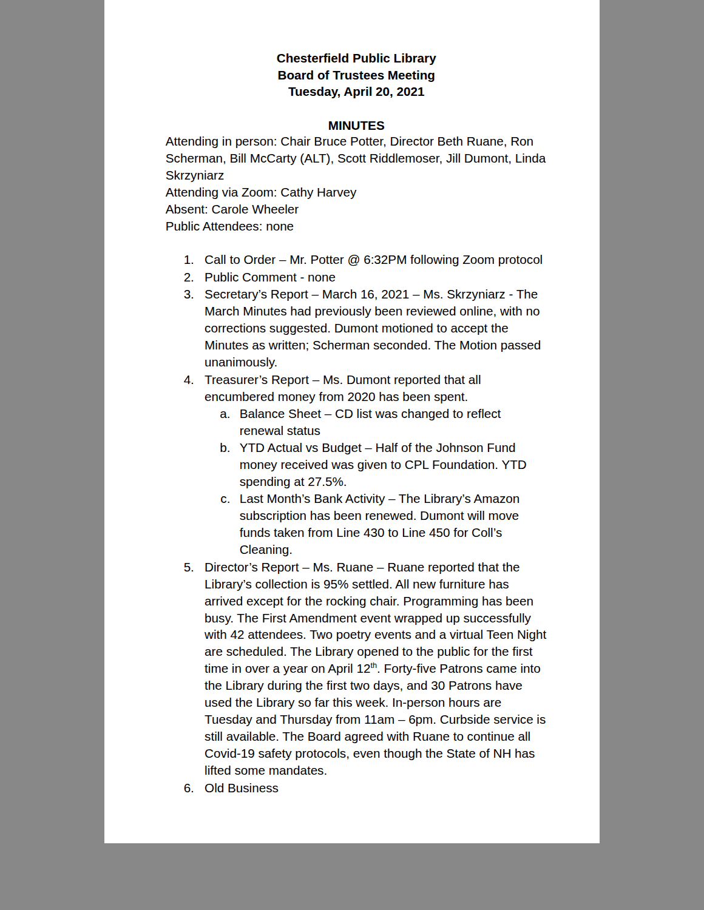Chesterfield Public Library Board of Trustees Meeting Tuesday, April 20, 2021
MINUTES
Attending in person: Chair Bruce Potter, Director Beth Ruane, Ron Scherman, Bill McCarty (ALT), Scott Riddlemoser, Jill Dumont, Linda Skrzyniarz
Attending via Zoom: Cathy Harvey
Absent: Carole Wheeler
Public Attendees: none
Call to Order – Mr. Potter @ 6:32PM following Zoom protocol
Public Comment - none
Secretary’s Report – March 16, 2021 – Ms. Skrzyniarz - The March Minutes had previously been reviewed online, with no corrections suggested. Dumont motioned to accept the Minutes as written; Scherman seconded. The Motion passed unanimously.
Treasurer’s Report – Ms. Dumont reported that all encumbered money from 2020 has been spent.
Balance Sheet – CD list was changed to reflect renewal status
YTD Actual vs Budget – Half of the Johnson Fund money received was given to CPL Foundation. YTD spending at 27.5%.
Last Month’s Bank Activity – The Library’s Amazon subscription has been renewed. Dumont will move funds taken from Line 430 to Line 450 for Coll’s Cleaning.
Director’s Report – Ms. Ruane – Ruane reported that the Library’s collection is 95% settled. All new furniture has arrived except for the rocking chair. Programming has been busy. The First Amendment event wrapped up successfully with 42 attendees. Two poetry events and a virtual Teen Night are scheduled. The Library opened to the public for the first time in over a year on April 12th. Forty-five Patrons came into the Library during the first two days, and 30 Patrons have used the Library so far this week. In-person hours are Tuesday and Thursday from 11am – 6pm. Curbside service is still available. The Board agreed with Ruane to continue all Covid-19 safety protocols, even though the State of NH has lifted some mandates.
Old Business